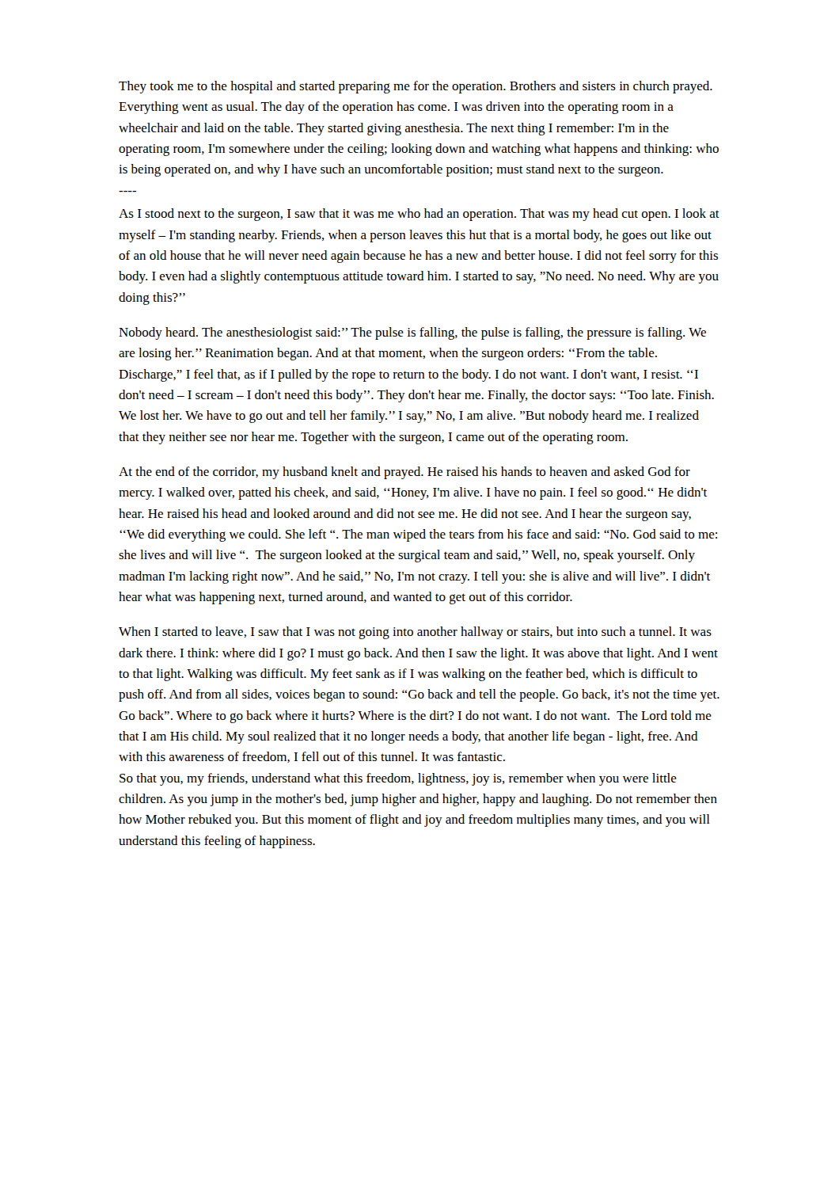They took me to the hospital and started preparing me for the operation. Brothers and sisters in church prayed. Everything went as usual. The day of the operation has come. I was driven into the operating room in a wheelchair and laid on the table. They started giving anesthesia. The next thing I remember: I'm in the operating room, I'm somewhere under the ceiling; looking down and watching what happens and thinking: who is being operated on, and why I have such an uncomfortable position; must stand next to the surgeon.
----
As I stood next to the surgeon, I saw that it was me who had an operation. That was my head cut open. I look at myself – I'm standing nearby. Friends, when a person leaves this hut that is a mortal body, he goes out like out of an old house that he will never need again because he has a new and better house. I did not feel sorry for this body. I even had a slightly contemptuous attitude toward him. I started to say, ”No need. No need. Why are you doing this?’’
Nobody heard. The anesthesiologist said:’’ The pulse is falling, the pulse is falling, the pressure is falling. We are losing her.’’ Reanimation began. And at that moment, when the surgeon orders: ‘‘From the table. Discharge,” I feel that, as if I pulled by the rope to return to the body. I do not want. I don't want, I resist. ‘‘I don't need – I scream – I don't need this body’’. They don't hear me. Finally, the doctor says: ‘‘Too late. Finish. We lost her. We have to go out and tell her family.’’ I say,” No, I am alive. ”But nobody heard me. I realized that they neither see nor hear me. Together with the surgeon, I came out of the operating room.
At the end of the corridor, my husband knelt and prayed. He raised his hands to heaven and asked God for mercy. I walked over, patted his cheek, and said, ‘‘Honey, I'm alive. I have no pain. I feel so good.‘‘ He didn't hear. He raised his head and looked around and did not see me. He did not see. And I hear the surgeon say, ‘‘We did everything we could. She left “. The man wiped the tears from his face and said: “No. God said to me: she lives and will live “. The surgeon looked at the surgical team and said,’’ Well, no, speak yourself. Only madman I'm lacking right now”. And he said,’’ No, I'm not crazy. I tell you: she is alive and will live”. I didn't hear what was happening next, turned around, and wanted to get out of this corridor.
When I started to leave, I saw that I was not going into another hallway or stairs, but into such a tunnel. It was dark there. I think: where did I go? I must go back. And then I saw the light. It was above that light. And I went to that light. Walking was difficult. My feet sank as if I was walking on the feather bed, which is difficult to push off. And from all sides, voices began to sound: “Go back and tell the people. Go back, it's not the time yet. Go back”. Where to go back where it hurts? Where is the dirt? I do not want. I do not want. The Lord told me that I am His child. My soul realized that it no longer needs a body, that another life began - light, free. And with this awareness of freedom, I fell out of this tunnel. It was fantastic.
So that you, my friends, understand what this freedom, lightness, joy is, remember when you were little children. As you jump in the mother's bed, jump higher and higher, happy and laughing. Do not remember then how Mother rebuked you. But this moment of flight and joy and freedom multiplies many times, and you will understand this feeling of happiness.